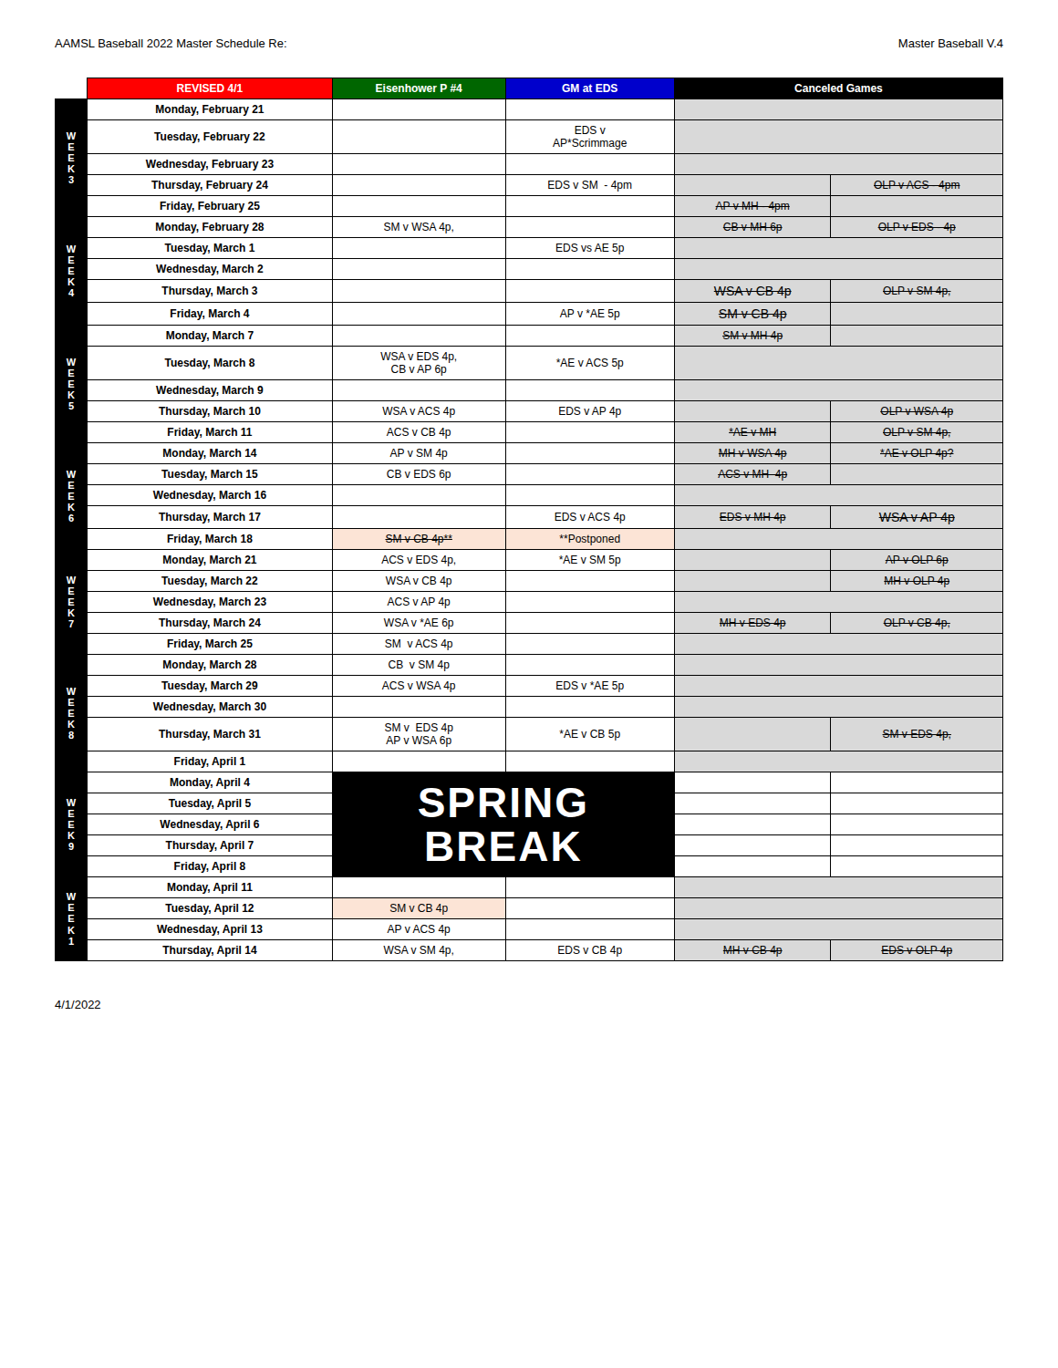AAMSL Baseball 2022 Master Schedule Re:
Master Baseball V.4
| | REVISED 4/1 | Eisenhower P #4 | GM at EDS | Canceled Games |
| --- | --- | --- | --- | --- |
| W E E K 3 | Monday, February 21 | | | |
| Tuesday, February 22 | | EDS v AP*Scrimmage | |
| Wednesday, February 23 | | | |
| Thursday, February 24 | | EDS v SM - 4pm | | OLP v ACS - 4pm |
| Friday, February 25 | | | AP v MH - 4pm | |
| W E E K 4 | Monday, February 28 | SM v WSA 4p, | | CB v MH 6p | OLP v EDS - 4p |
| Tuesday, March 1 | | EDS vs AE 5p | |
| Wednesday, March 2 | | | |
| Thursday, March 3 | | | WSA v CB 4p | OLP v SM 4p, |
| Friday, March 4 | | AP v *AE 5p | SM v CB 4p | |
| W E E K 5 | Monday, March 7 | | | SM v MH 4p | |
| Tuesday, March 8 | WSA v EDS 4p, CB v AP 6p | *AE v ACS 5p | |
| Wednesday, March 9 | | | |
| Thursday, March 10 | WSA v ACS 4p | EDS v AP 4p | | OLP v WSA 4p |
| Friday, March 11 | ACS v CB 4p | | *AE v MH | OLP v SM 4p, |
| W E E K 6 | Monday, March 14 | AP v SM 4p | | MH v WSA 4p | *AE v OLP 4p? |
| Tuesday, March 15 | CB v EDS 6p | | ACS v MH 4p | |
| Wednesday, March 16 | | | |
| Thursday, March 17 | | EDS v ACS 4p | EDS v MH 4p | WSA v AP 4p |
| Friday, March 18 | SM v CB 4p** | **Postponed | |
| W E E K 7 | Monday, March 21 | ACS v EDS 4p, | *AE v SM 5p | | AP v OLP 6p |
| Tuesday, March 22 | WSA v CB 4p | | | MH v OLP 4p |
| Wednesday, March 23 | ACS v AP 4p | | |
| Thursday, March 24 | WSA v *AE 6p | | MH v EDS 4p | OLP v CB 4p, |
| Friday, March 25 | SM v ACS 4p | | |
| W E E K 8 | Monday, March 28 | CB v SM 4p | | |
| Tuesday, March 29 | ACS v WSA 4p | EDS v *AE 5p | |
| Wednesday, March 30 | | | |
| Thursday, March 31 | SM v EDS 4p AP v WSA 6p | *AE v CB 5p | | SM v EDS 4p, |
| Friday, April 1 | | | |
| W E E K 9 | Monday, April 4 | SPRING BREAK | | |
| Tuesday, April 5 | | |
| Wednesday, April 6 | | |
| Thursday, April 7 | | |
| Friday, April 8 | | |
| W E E K 1 | Monday, April 11 | | | |
| Tuesday, April 12 | SM v CB 4p | | |
| Wednesday, April 13 | AP v ACS 4p | | |
| Thursday, April 14 | WSA v SM 4p, | EDS v CB 4p | MH v CB 4p | EDS v OLP 4p |
4/1/2022